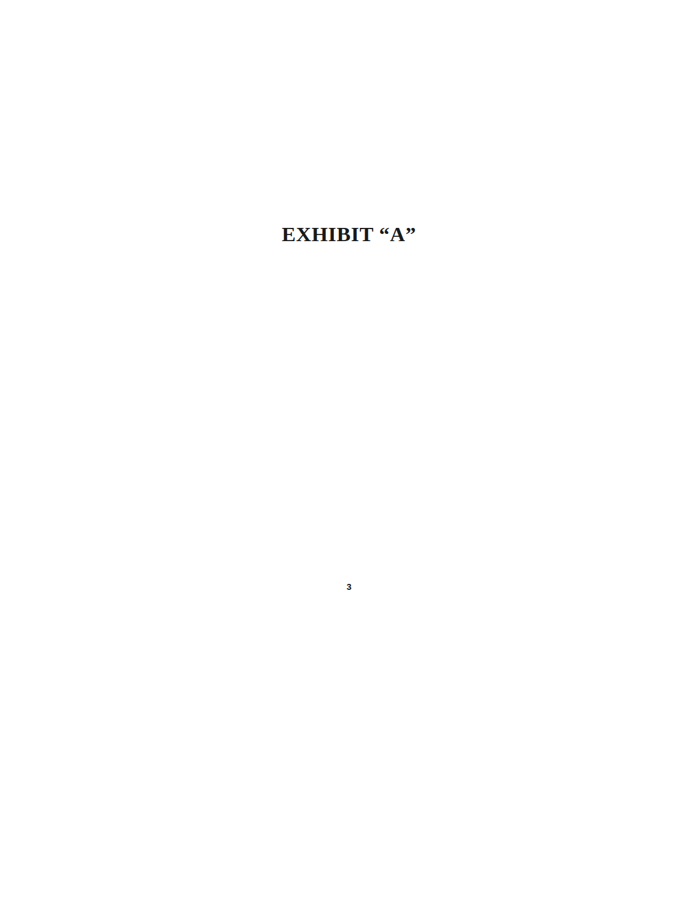EXHIBIT “A”
3